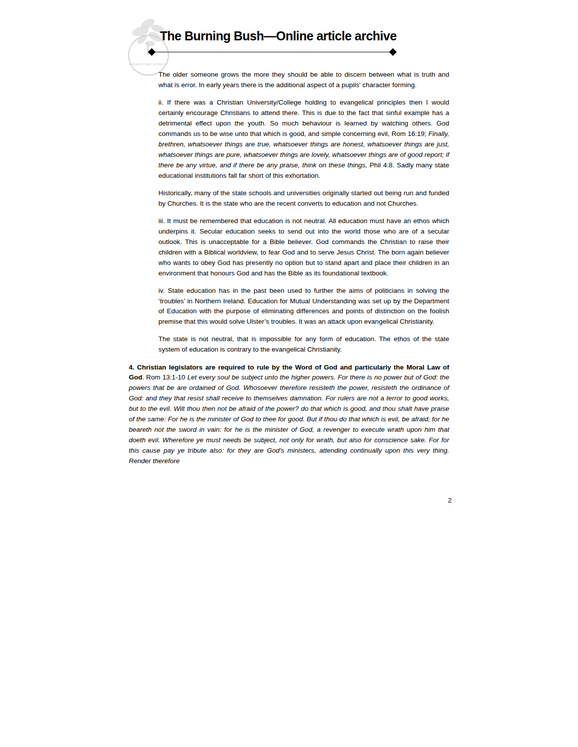ARDENS·SED·VIRENS
The Burning Bush—Online article archive
The older someone grows the more they should be able to discern between what is truth and what is error. In early years there is the additional aspect of a pupils' character forming.
ii. If there was a Christian University/College holding to evangelical principles then I would certainly encourage Christians to attend there. This is due to the fact that sinful example has a detrimental effect upon the youth. So much behaviour is learned by watching others. God commands us to be wise unto that which is good, and simple concerning evil, Rom 16:19; Finally, brethren, whatsoever things are true, whatsoever things are honest, whatsoever things are just, whatsoever things are pure, whatsoever things are lovely, whatsoever things are of good report; if there be any virtue, and if there be any praise, think on these things, Phil 4:8. Sadly many state educational institutions fall far short of this exhortation.
Historically, many of the state schools and universities originally started out being run and funded by Churches. It is the state who are the recent converts to education and not Churches.
iii. It must be remembered that education is not neutral. All education must have an ethos which underpins it. Secular education seeks to send out into the world those who are of a secular outlook. This is unacceptable for a Bible believer. God commands the Christian to raise their children with a Biblical worldview, to fear God and to serve Jesus Christ. The born again believer who wants to obey God has presently no option but to stand apart and place their children in an environment that honours God and has the Bible as its foundational textbook.
iv. State education has in the past been used to further the aims of politicians in solving the ‘troubles’ in Northern Ireland. Education for Mutual Understanding was set up by the Department of Education with the purpose of eliminating differences and points of distinction on the foolish premise that this would solve Ulster’s troubles. It was an attack upon evangelical Christianity.
The state is not neutral, that is impossible for any form of education. The ethos of the state system of education is contrary to the evangelical Christianity.
4. Christian legislators are required to rule by the Word of God and particularly the Moral Law of God. Rom 13:1-10 Let every soul be subject unto the higher powers. For there is no power but of God: the powers that be are ordained of God. Whosoever therefore resisteth the power, resisteth the ordinance of God: and they that resist shall receive to themselves damnation. For rulers are not a terror to good works, but to the evil. Wilt thou then not be afraid of the power? do that which is good, and thou shalt have praise of the same: For he is the minister of God to thee for good. But if thou do that which is evil, be afraid; for he beareth not the sword in vain: for he is the minister of God, a revenger to execute wrath upon him that doeth evil. Wherefore ye must needs be subject, not only for wrath, but also for conscience sake. For for this cause pay ye tribute also: for they are God’s ministers, attending continually upon this very thing. Render therefore
2